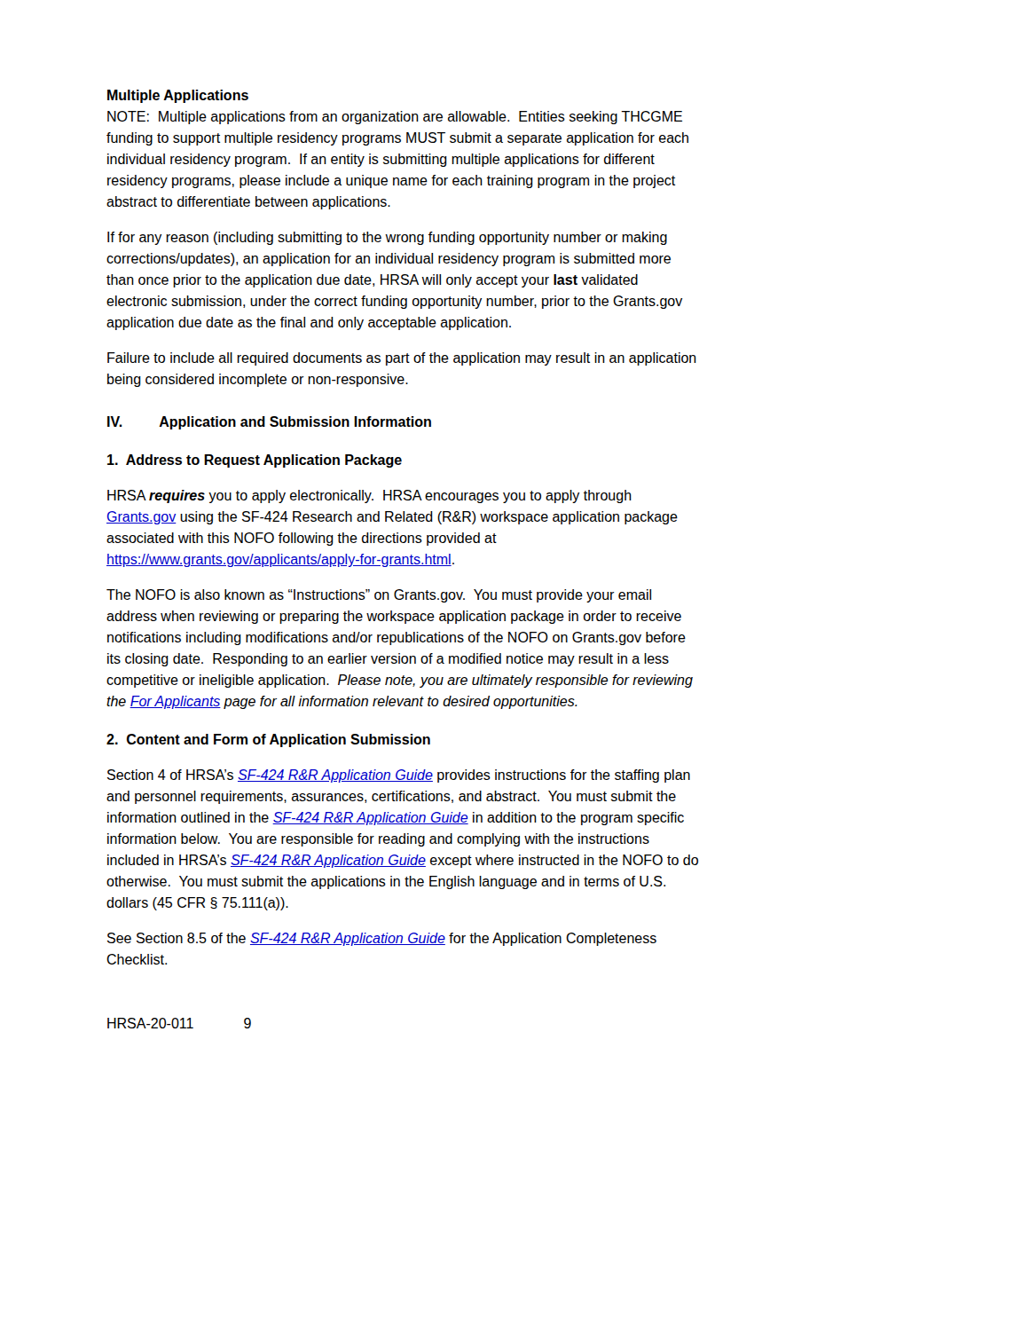Multiple Applications
NOTE: Multiple applications from an organization are allowable. Entities seeking THCGME funding to support multiple residency programs MUST submit a separate application for each individual residency program. If an entity is submitting multiple applications for different residency programs, please include a unique name for each training program in the project abstract to differentiate between applications.
If for any reason (including submitting to the wrong funding opportunity number or making corrections/updates), an application for an individual residency program is submitted more than once prior to the application due date, HRSA will only accept your last validated electronic submission, under the correct funding opportunity number, prior to the Grants.gov application due date as the final and only acceptable application.
Failure to include all required documents as part of the application may result in an application being considered incomplete or non-responsive.
IV. Application and Submission Information
1. Address to Request Application Package
HRSA requires you to apply electronically. HRSA encourages you to apply through Grants.gov using the SF-424 Research and Related (R&R) workspace application package associated with this NOFO following the directions provided at https://www.grants.gov/applicants/apply-for-grants.html.
The NOFO is also known as “Instructions” on Grants.gov. You must provide your email address when reviewing or preparing the workspace application package in order to receive notifications including modifications and/or republications of the NOFO on Grants.gov before its closing date. Responding to an earlier version of a modified notice may result in a less competitive or ineligible application. Please note, you are ultimately responsible for reviewing the For Applicants page for all information relevant to desired opportunities.
2. Content and Form of Application Submission
Section 4 of HRSA’s SF-424 R&R Application Guide provides instructions for the staffing plan and personnel requirements, assurances, certifications, and abstract. You must submit the information outlined in the SF-424 R&R Application Guide in addition to the program specific information below. You are responsible for reading and complying with the instructions included in HRSA’s SF-424 R&R Application Guide except where instructed in the NOFO to do otherwise. You must submit the applications in the English language and in terms of U.S. dollars (45 CFR § 75.111(a)).
See Section 8.5 of the SF-424 R&R Application Guide for the Application Completeness Checklist.
HRSA-20-011 9